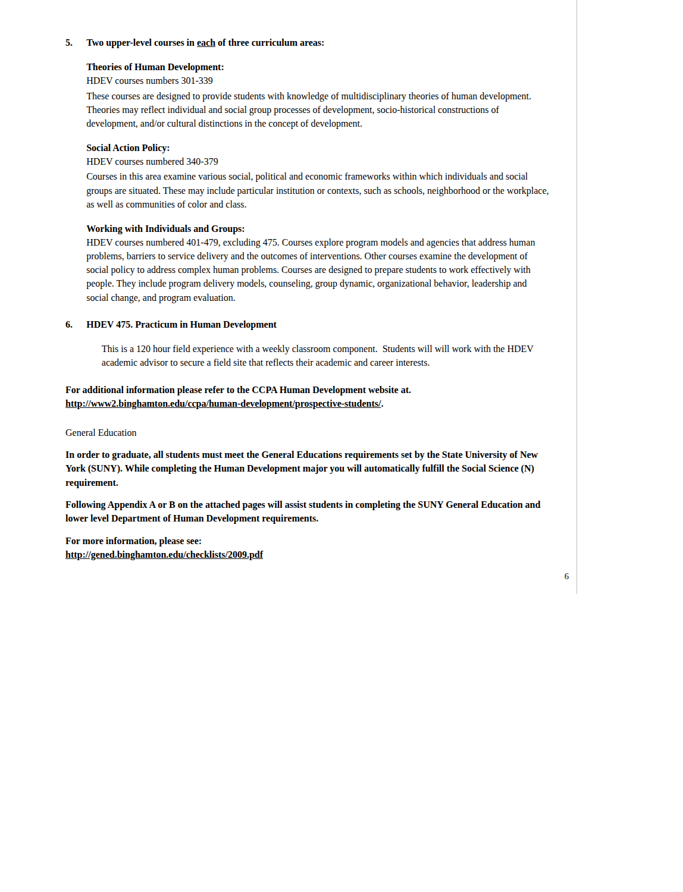5. Two upper-level courses in each of three curriculum areas:
Theories of Human Development:
HDEV courses numbers 301-339
These courses are designed to provide students with knowledge of multidisciplinary theories of human development. Theories may reflect individual and social group processes of development, socio-historical constructions of development, and/or cultural distinctions in the concept of development.
Social Action Policy:
HDEV courses numbered 340-379
Courses in this area examine various social, political and economic frameworks within which individuals and social groups are situated. These may include particular institution or contexts, such as schools, neighborhood or the workplace, as well as communities of color and class.
Working with Individuals and Groups:
HDEV courses numbered 401-479, excluding 475. Courses explore program models and agencies that address human problems, barriers to service delivery and the outcomes of interventions. Other courses examine the development of social policy to address complex human problems. Courses are designed to prepare students to work effectively with people. They include program delivery models, counseling, group dynamic, organizational behavior, leadership and social change, and program evaluation.
6. HDEV 475. Practicum in Human Development
This is a 120 hour field experience with a weekly classroom component. Students will will work with the HDEV academic advisor to secure a field site that reflects their academic and career interests.
For additional information please refer to the CCPA Human Development website at. http://www2.binghamton.edu/ccpa/human-development/prospective-students/.
General Education
In order to graduate, all students must meet the General Educations requirements set by the State University of New York (SUNY). While completing the Human Development major you will automatically fulfill the Social Science (N) requirement.
Following Appendix A or B on the attached pages will assist students in completing the SUNY General Education and lower level Department of Human Development requirements.
For more information, please see:
http://gened.binghamton.edu/checklists/2009.pdf
6